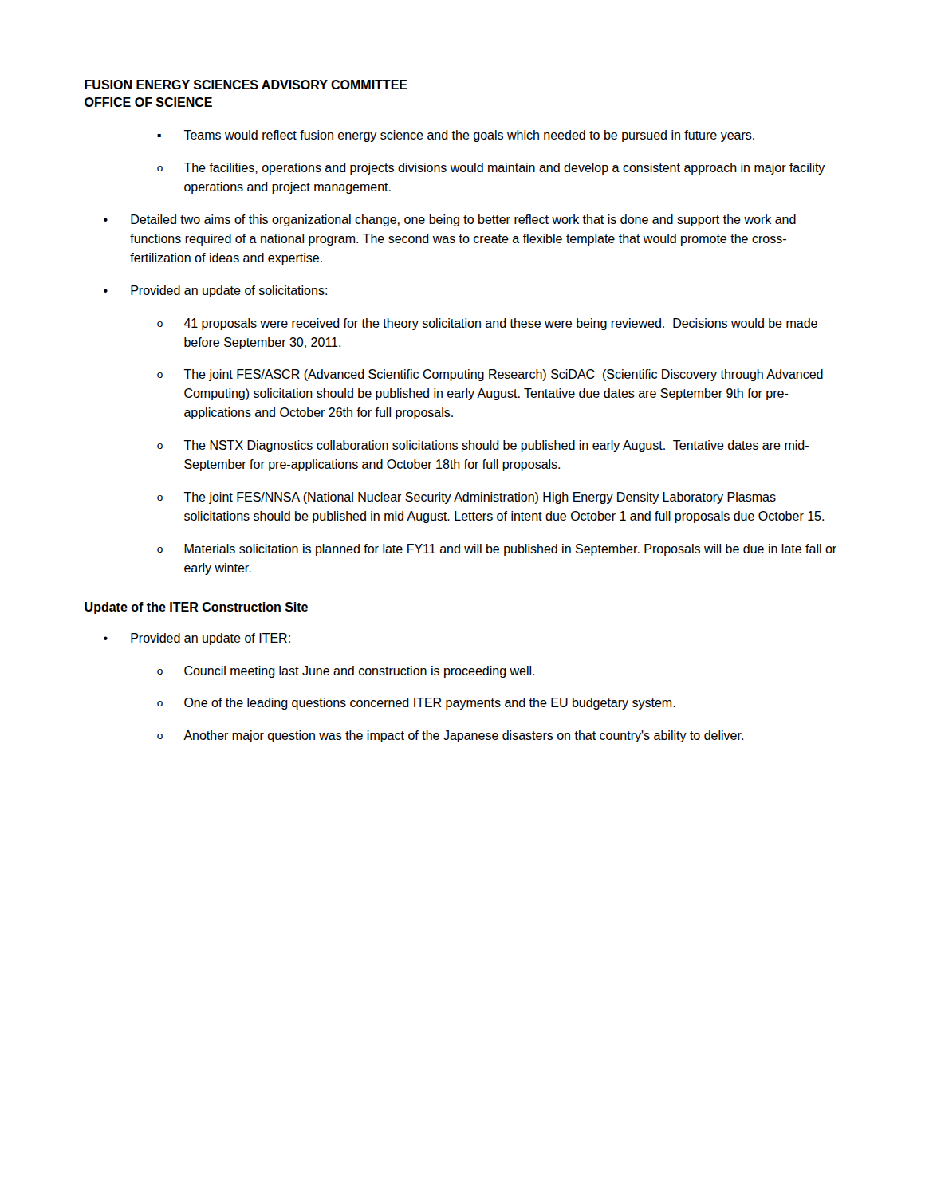FUSION ENERGY SCIENCES ADVISORY COMMITTEE
OFFICE OF SCIENCE
Teams would reflect fusion energy science and the goals which needed to be pursued in future years.
The facilities, operations and projects divisions would maintain and develop a consistent approach in major facility operations and project management.
Detailed two aims of this organizational change, one being to better reflect work that is done and support the work and functions required of a national program. The second was to create a flexible template that would promote the cross-fertilization of ideas and expertise.
Provided an update of solicitations:
41 proposals were received for the theory solicitation and these were being reviewed. Decisions would be made before September 30, 2011.
The joint FES/ASCR (Advanced Scientific Computing Research) SciDAC (Scientific Discovery through Advanced Computing) solicitation should be published in early August. Tentative due dates are September 9th for pre-applications and October 26th for full proposals.
The NSTX Diagnostics collaboration solicitations should be published in early August. Tentative dates are mid-September for pre-applications and October 18th for full proposals.
The joint FES/NNSA (National Nuclear Security Administration) High Energy Density Laboratory Plasmas solicitations should be published in mid August. Letters of intent due October 1 and full proposals due October 15.
Materials solicitation is planned for late FY11 and will be published in September. Proposals will be due in late fall or early winter.
Update of the ITER Construction Site
Provided an update of ITER:
Council meeting last June and construction is proceeding well.
One of the leading questions concerned ITER payments and the EU budgetary system.
Another major question was the impact of the Japanese disasters on that country's ability to deliver.